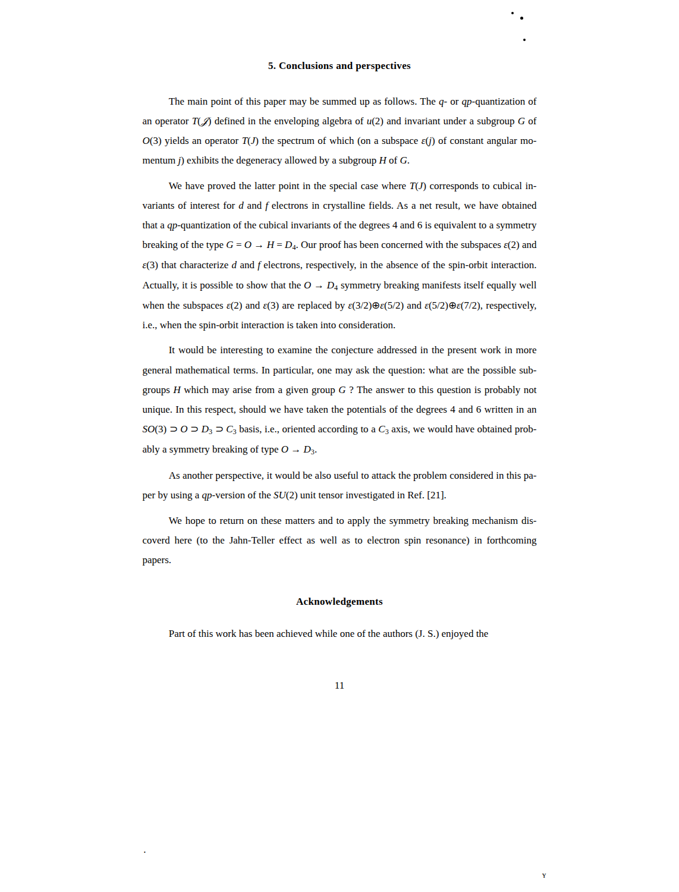5. Conclusions and perspectives
The main point of this paper may be summed up as follows. The q- or qp-quantization of an operator T(𝒥) defined in the enveloping algebra of u(2) and invariant under a subgroup G of O(3) yields an operator T(J) the spectrum of which (on a subspace ε(j) of constant angular momentum j) exhibits the degeneracy allowed by a subgroup H of G.
We have proved the latter point in the special case where T(J) corresponds to cubical invariants of interest for d and f electrons in crystalline fields. As a net result, we have obtained that a qp-quantization of the cubical invariants of the degrees 4 and 6 is equivalent to a symmetry breaking of the type G = O → H = D4. Our proof has been concerned with the subspaces ε(2) and ε(3) that characterize d and f electrons, respectively, in the absence of the spin-orbit interaction. Actually, it is possible to show that the O → D4 symmetry breaking manifests itself equally well when the subspaces ε(2) and ε(3) are replaced by ε(3/2)⊕ε(5/2) and ε(5/2)⊕ε(7/2), respectively, i.e., when the spin-orbit interaction is taken into consideration.
It would be interesting to examine the conjecture addressed in the present work in more general mathematical terms. In particular, one may ask the question: what are the possible subgroups H which may arise from a given group G ? The answer to this question is probably not unique. In this respect, should we have taken the potentials of the degrees 4 and 6 written in an SO(3) ⊃ O ⊃ D3 ⊃ C3 basis, i.e., oriented according to a C3 axis, we would have obtained probably a symmetry breaking of type O → D3.
As another perspective, it would be also useful to attack the problem considered in this paper by using a qp-version of the SU(2) unit tensor investigated in Ref. [21].
We hope to return on these matters and to apply the symmetry breaking mechanism discoverd here (to the Jahn-Teller effect as well as to electron spin resonance) in forthcoming papers.
Acknowledgements
Part of this work has been achieved while one of the authors (J. S.) enjoyed the
11
.
ʏ